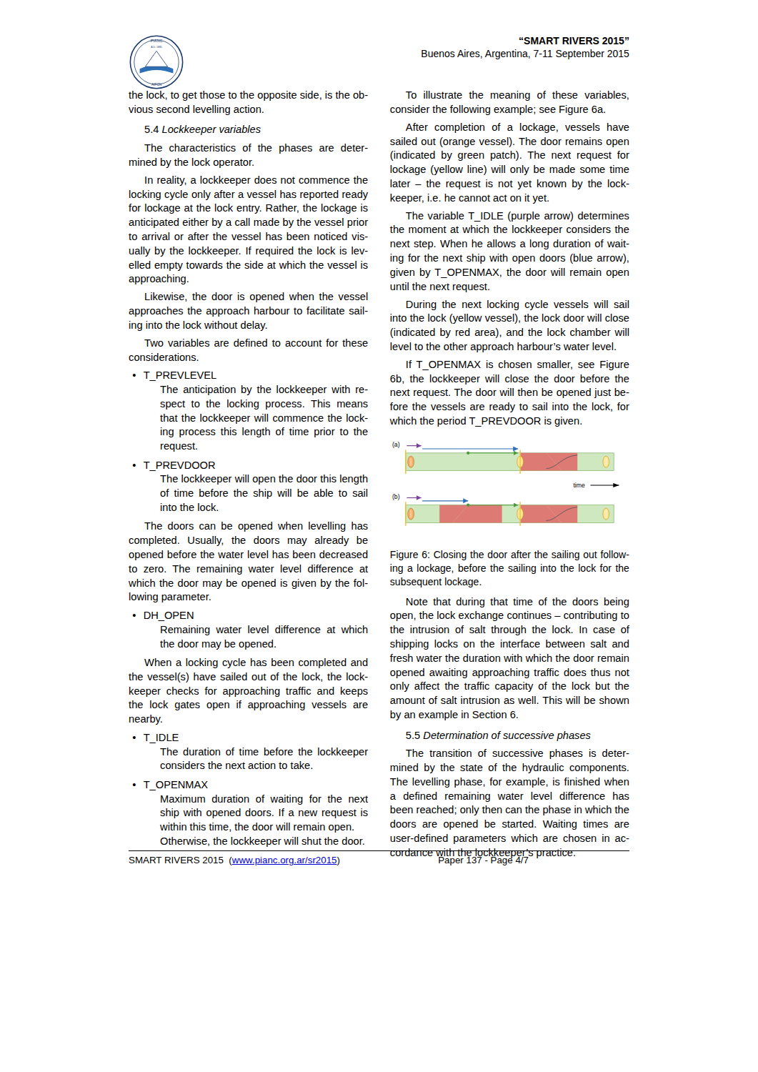PIANC AIPCN A.D. 1885
“SMART RIVERS 2015”
Buenos Aires, Argentina, 7-11 September 2015
the lock, to get those to the opposite side, is the obvious second levelling action.
5.4 Lockkeeper variables
The characteristics of the phases are determined by the lock operator.
In reality, a lockkeeper does not commence the locking cycle only after a vessel has reported ready for lockage at the lock entry. Rather, the lockage is anticipated either by a call made by the vessel prior to arrival or after the vessel has been noticed visually by the lockkeeper. If required the lock is levelled empty towards the side at which the vessel is approaching.
Likewise, the door is opened when the vessel approaches the approach harbour to facilitate sailing into the lock without delay.
Two variables are defined to account for these considerations.
T_PREVLEVEL The anticipation by the lockkeeper with respect to the locking process. This means that the lockkeeper will commence the locking process this length of time prior to the request.
T_PREVDOOR The lockkeeper will open the door this length of time before the ship will be able to sail into the lock.
The doors can be opened when levelling has completed. Usually, the doors may already be opened before the water level has been decreased to zero. The remaining water level difference at which the door may be opened is given by the following parameter.
DH_OPEN Remaining water level difference at which the door may be opened.
When a locking cycle has been completed and the vessel(s) have sailed out of the lock, the lockkeeper checks for approaching traffic and keeps the lock gates open if approaching vessels are nearby.
T_IDLE The duration of time before the lockkeeper considers the next action to take.
T_OPENMAX Maximum duration of waiting for the next ship with opened doors. If a new request is within this time, the door will remain open.
Otherwise, the lockkeeper will shut the door.
To illustrate the meaning of these variables, consider the following example; see Figure 6a.
After completion of a lockage, vessels have sailed out (orange vessel). The door remains open (indicated by green patch). The next request for lockage (yellow line) will only be made some time later – the request is not yet known by the lockkeeper, i.e. he cannot act on it yet.
The variable T_IDLE (purple arrow) determines the moment at which the lockkeeper considers the next step. When he allows a long duration of waiting for the next ship with open doors (blue arrow), given by T_OPENMAX, the door will remain open until the next request.
During the next locking cycle vessels will sail into the lock (yellow vessel), the lock door will close (indicated by red area), and the lock chamber will level to the other approach harbour’s water level.
If T_OPENMAX is chosen smaller, see Figure 6b, the lockkeeper will close the door before the next request. The door will then be opened just before the vessels are ready to sail into the lock, for which the period T_PREVDOOR is given.
(a) (b) time
Figure 6: Closing the door after the sailing out following a lockage, before the sailing into the lock for the subsequent lockage.
Note that during that time of the doors being open, the lock exchange continues – contributing to the intrusion of salt through the lock. In case of shipping locks on the interface between salt and fresh water the duration with which the door remain opened awaiting approaching traffic does thus not only affect the traffic capacity of the lock but the amount of salt intrusion as well. This will be shown by an example in Section 6.
5.5 Determination of successive phases
The transition of successive phases is determined by the state of the hydraulic components. The levelling phase, for example, is finished when a defined remaining water level difference has been reached; only then can the phase in which the doors are opened be started. Waiting times are user-defined parameters which are chosen in accordance with the lockkeeper’s practice.
SMART RIVERS 2015 (www.pianc.org.ar/sr2015)
Paper 137 - Page 4/7